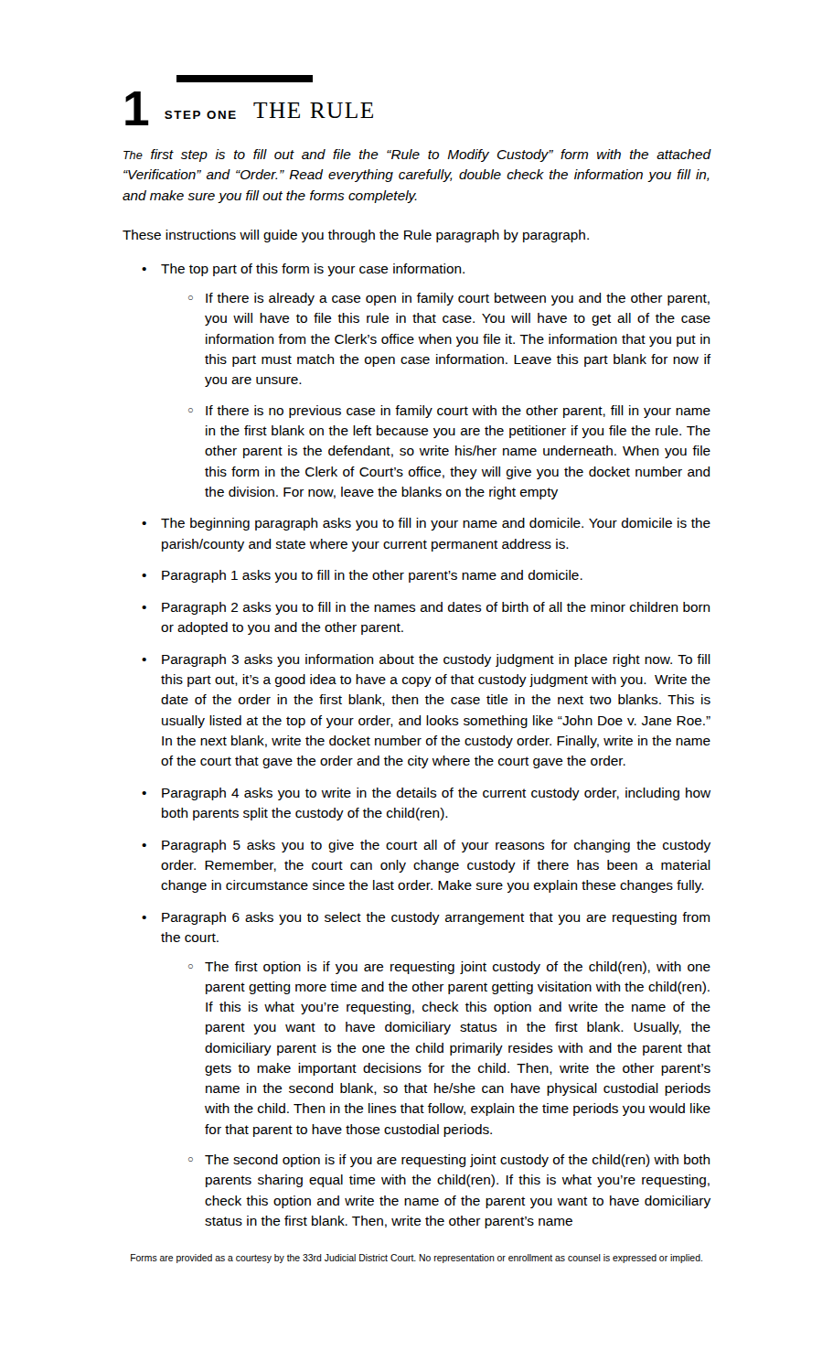1
STEP ONE
THE RULE
The first step is to fill out and file the “Rule to Modify Custody” form with the attached “Verification” and “Order.” Read everything carefully, double check the information you fill in, and make sure you fill out the forms completely.
These instructions will guide you through the Rule paragraph by paragraph.
The top part of this form is your case information.
If there is already a case open in family court between you and the other parent, you will have to file this rule in that case. You will have to get all of the case information from the Clerk’s office when you file it. The information that you put in this part must match the open case information. Leave this part blank for now if you are unsure.
If there is no previous case in family court with the other parent, fill in your name in the first blank on the left because you are the petitioner if you file the rule. The other parent is the defendant, so write his/her name underneath. When you file this form in the Clerk of Court’s office, they will give you the docket number and the division. For now, leave the blanks on the right empty
The beginning paragraph asks you to fill in your name and domicile. Your domicile is the parish/county and state where your current permanent address is.
Paragraph 1 asks you to fill in the other parent’s name and domicile.
Paragraph 2 asks you to fill in the names and dates of birth of all the minor children born or adopted to you and the other parent.
Paragraph 3 asks you information about the custody judgment in place right now. To fill this part out, it’s a good idea to have a copy of that custody judgment with you. Write the date of the order in the first blank, then the case title in the next two blanks. This is usually listed at the top of your order, and looks something like “John Doe v. Jane Roe.” In the next blank, write the docket number of the custody order. Finally, write in the name of the court that gave the order and the city where the court gave the order.
Paragraph 4 asks you to write in the details of the current custody order, including how both parents split the custody of the child(ren).
Paragraph 5 asks you to give the court all of your reasons for changing the custody order. Remember, the court can only change custody if there has been a material change in circumstance since the last order. Make sure you explain these changes fully.
Paragraph 6 asks you to select the custody arrangement that you are requesting from the court.
The first option is if you are requesting joint custody of the child(ren), with one parent getting more time and the other parent getting visitation with the child(ren). If this is what you’re requesting, check this option and write the name of the parent you want to have domiciliary status in the first blank. Usually, the domiciliary parent is the one the child primarily resides with and the parent that gets to make important decisions for the child. Then, write the other parent’s name in the second blank, so that he/she can have physical custodial periods with the child. Then in the lines that follow, explain the time periods you would like for that parent to have those custodial periods.
The second option is if you are requesting joint custody of the child(ren) with both parents sharing equal time with the child(ren). If this is what you’re requesting, check this option and write the name of the parent you want to have domiciliary status in the first blank. Then, write the other parent’s name
Forms are provided as a courtesy by the 33rd Judicial District Court. No representation or enrollment as counsel is expressed or implied.